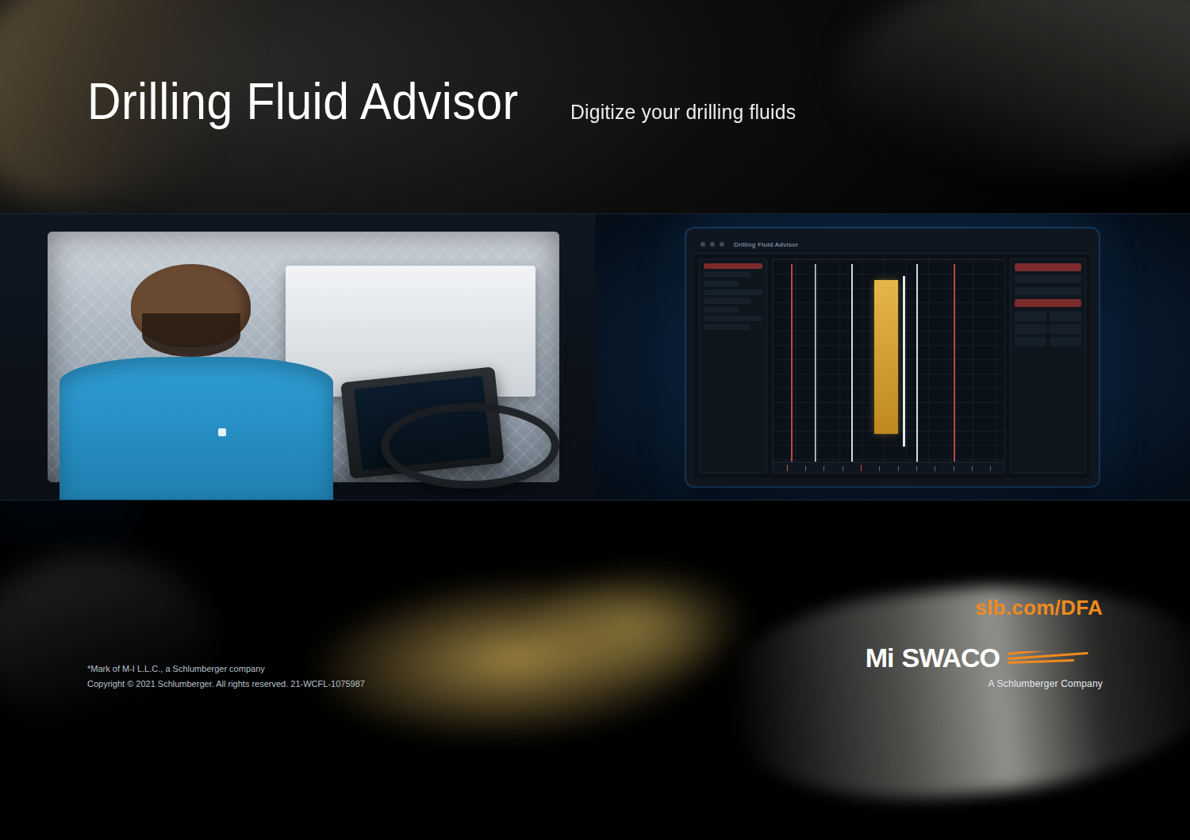Drilling Fluid Advisor
Digitize your drilling fluids
Drilling Fluid Advisor
*Mark of M-I L.L.C., a Schlumberger company
Copyright © 2021 Schlumberger. All rights reserved. 21-WCFL-1075987
slb.com/DFA
Mi SWACO
A Schlumberger Company